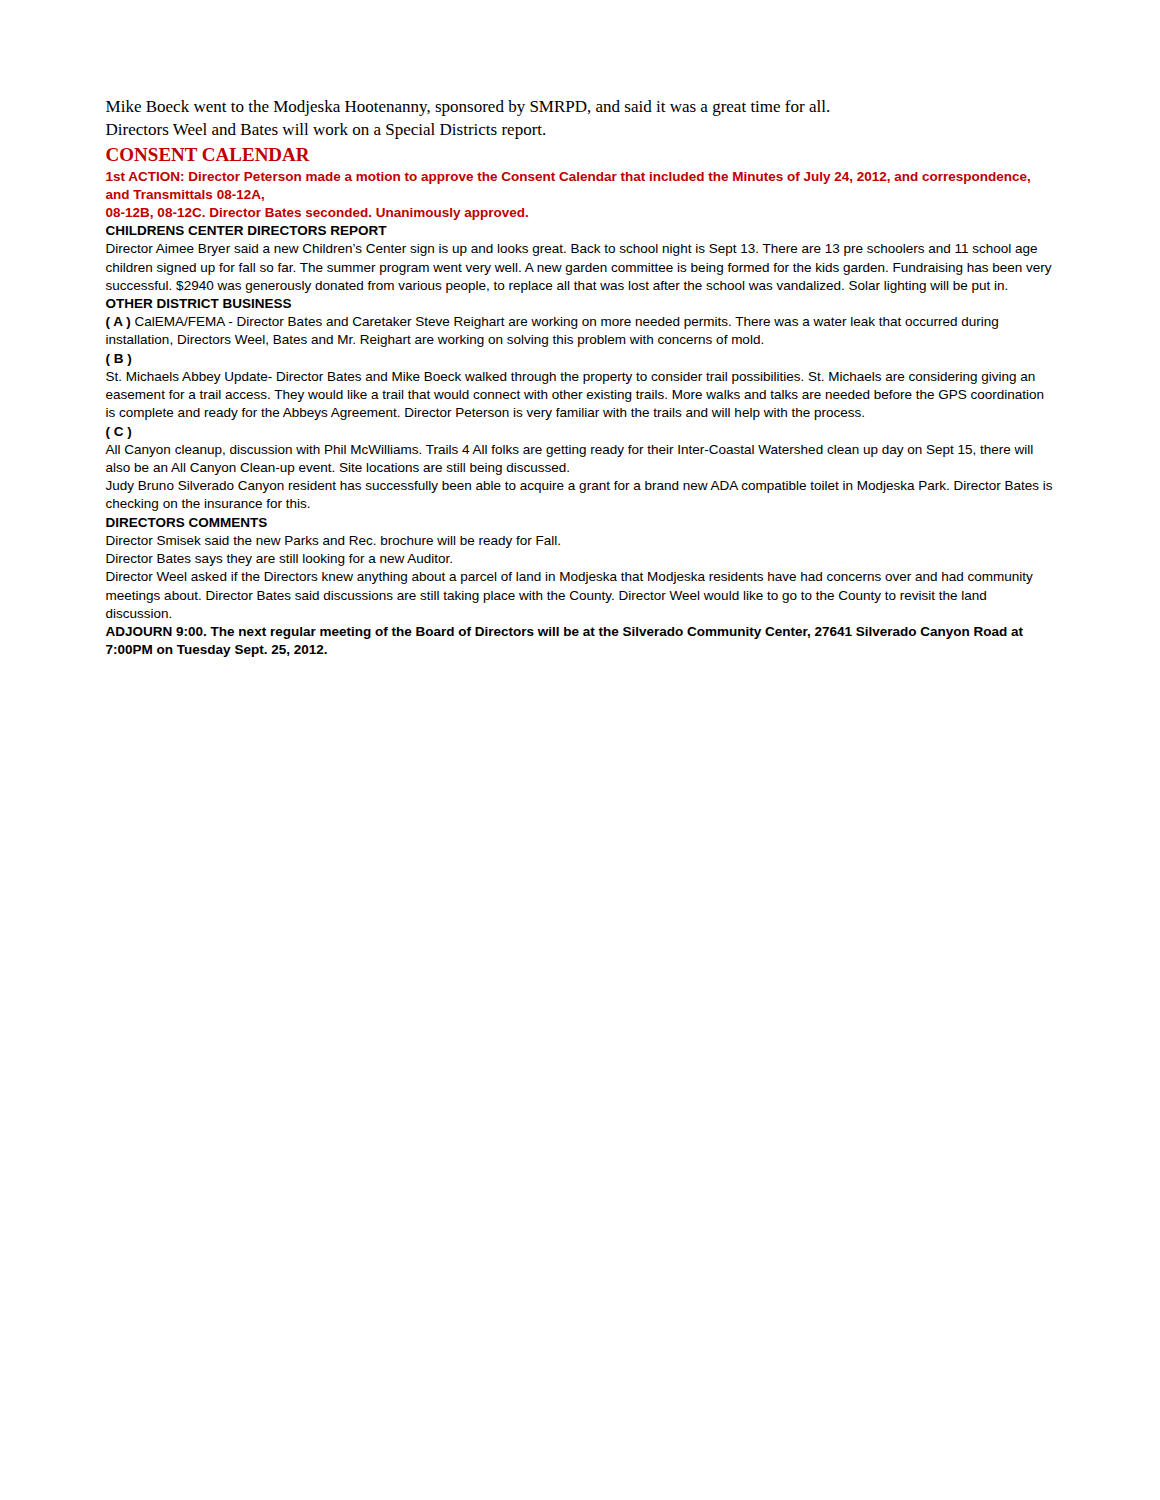Mike Boeck went to the Modjeska Hootenanny, sponsored by SMRPD, and said it was a great time for all.
Directors Weel and Bates will work on a Special Districts report.
CONSENT CALENDAR
1st ACTION: Director Peterson made a motion to approve the Consent Calendar that included the Minutes of July 24, 2012, and correspondence, and Transmittals 08-12A,
08-12B, 08-12C. Director Bates seconded. Unanimously approved.
CHILDRENS CENTER DIRECTORS REPORT
Director Aimee Bryer said a new Children’s Center sign is up and looks great. Back to school night is Sept 13. There are 13 pre schoolers and 11 school age children signed up for fall so far. The summer program went very well. A new garden committee is being formed for the kids garden. Fundraising has been very successful. $2940 was generously donated from various people, to replace all that was lost after the school was vandalized. Solar lighting will be put in.
OTHER DISTRICT BUSINESS
( A ) CalEMA/FEMA - Director Bates and Caretaker Steve Reighart are working on more needed permits. There was a water leak that occurred during installation, Directors Weel, Bates and Mr. Reighart are working on solving this problem with concerns of mold.
( B )
St. Michaels Abbey Update- Director Bates and Mike Boeck walked through the property to consider trail possibilities. St. Michaels are considering giving an easement for a trail access. They would like a trail that would connect with other existing trails. More walks and talks are needed before the GPS coordination is complete and ready for the Abbeys Agreement. Director Peterson is very familiar with the trails and will help with the process.
( C )
All Canyon cleanup, discussion with Phil McWilliams. Trails 4 All folks are getting ready for their Inter-Coastal Watershed clean up day on Sept 15, there will also be an All Canyon Clean-up event. Site locations are still being discussed.
Judy Bruno Silverado Canyon resident has successfully been able to acquire a grant for a brand new ADA compatible toilet in Modjeska Park. Director Bates is checking on the insurance for this.
DIRECTORS COMMENTS
Director Smisek said the new Parks and Rec. brochure will be ready for Fall.
Director Bates says they are still looking for a new Auditor.
Director Weel asked if the Directors knew anything about a parcel of land in Modjeska that Modjeska residents have had concerns over and had community meetings about. Director Bates said discussions are still taking place with the County. Director Weel would like to go to the County to revisit the land discussion.
ADJOURN 9:00. The next regular meeting of the Board of Directors will be at the Silverado Community Center, 27641 Silverado Canyon Road at 7:00PM on Tuesday Sept. 25, 2012.